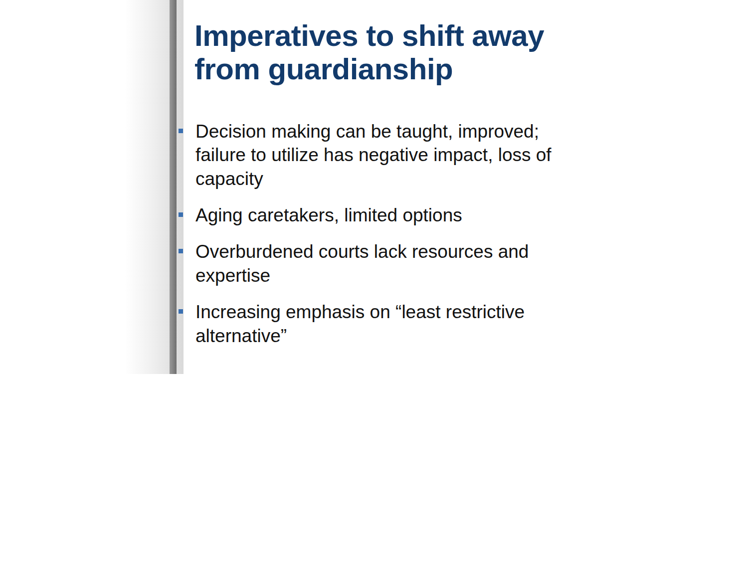Imperatives to shift away from guardianship
Decision making can be taught, improved; failure to utilize has negative impact, loss of capacity
Aging caretakers, limited options
Overburdened courts lack resources and expertise
Increasing emphasis on “least restrictive alternative”